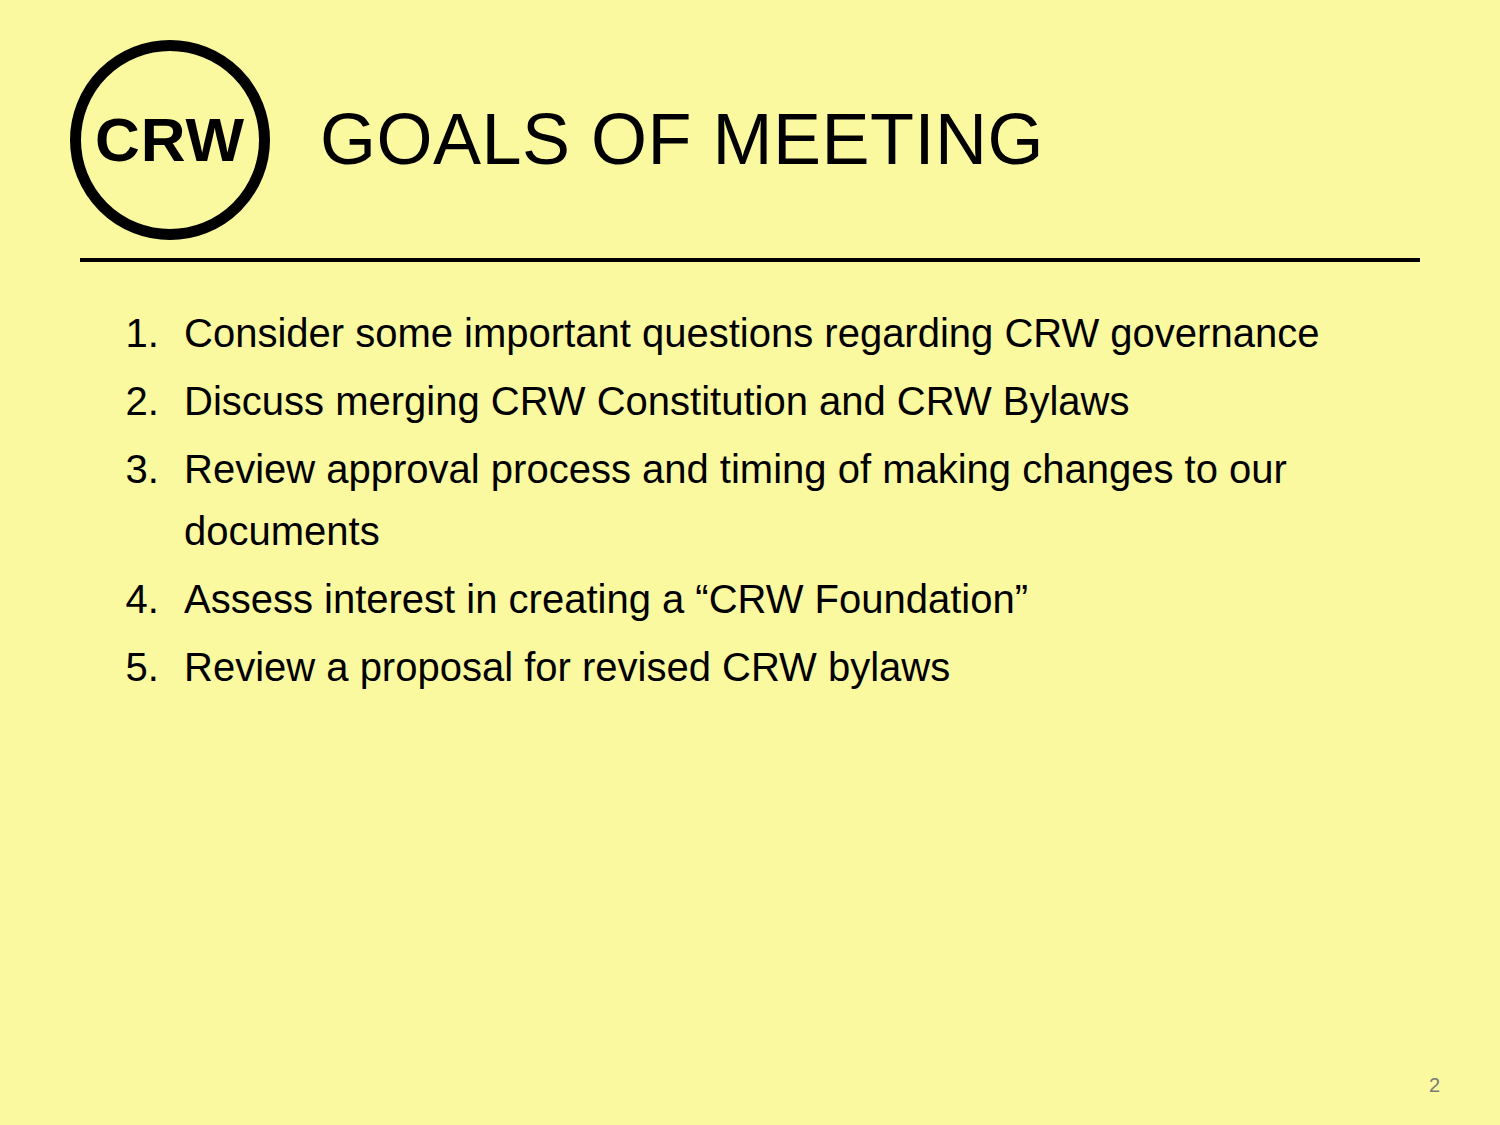CRW
GOALS OF MEETING
Consider some important questions regarding CRW governance
Discuss merging CRW Constitution and CRW Bylaws
Review approval process and timing of making changes to our documents
Assess interest in creating a “CRW Foundation”
Review a proposal for revised CRW bylaws
2